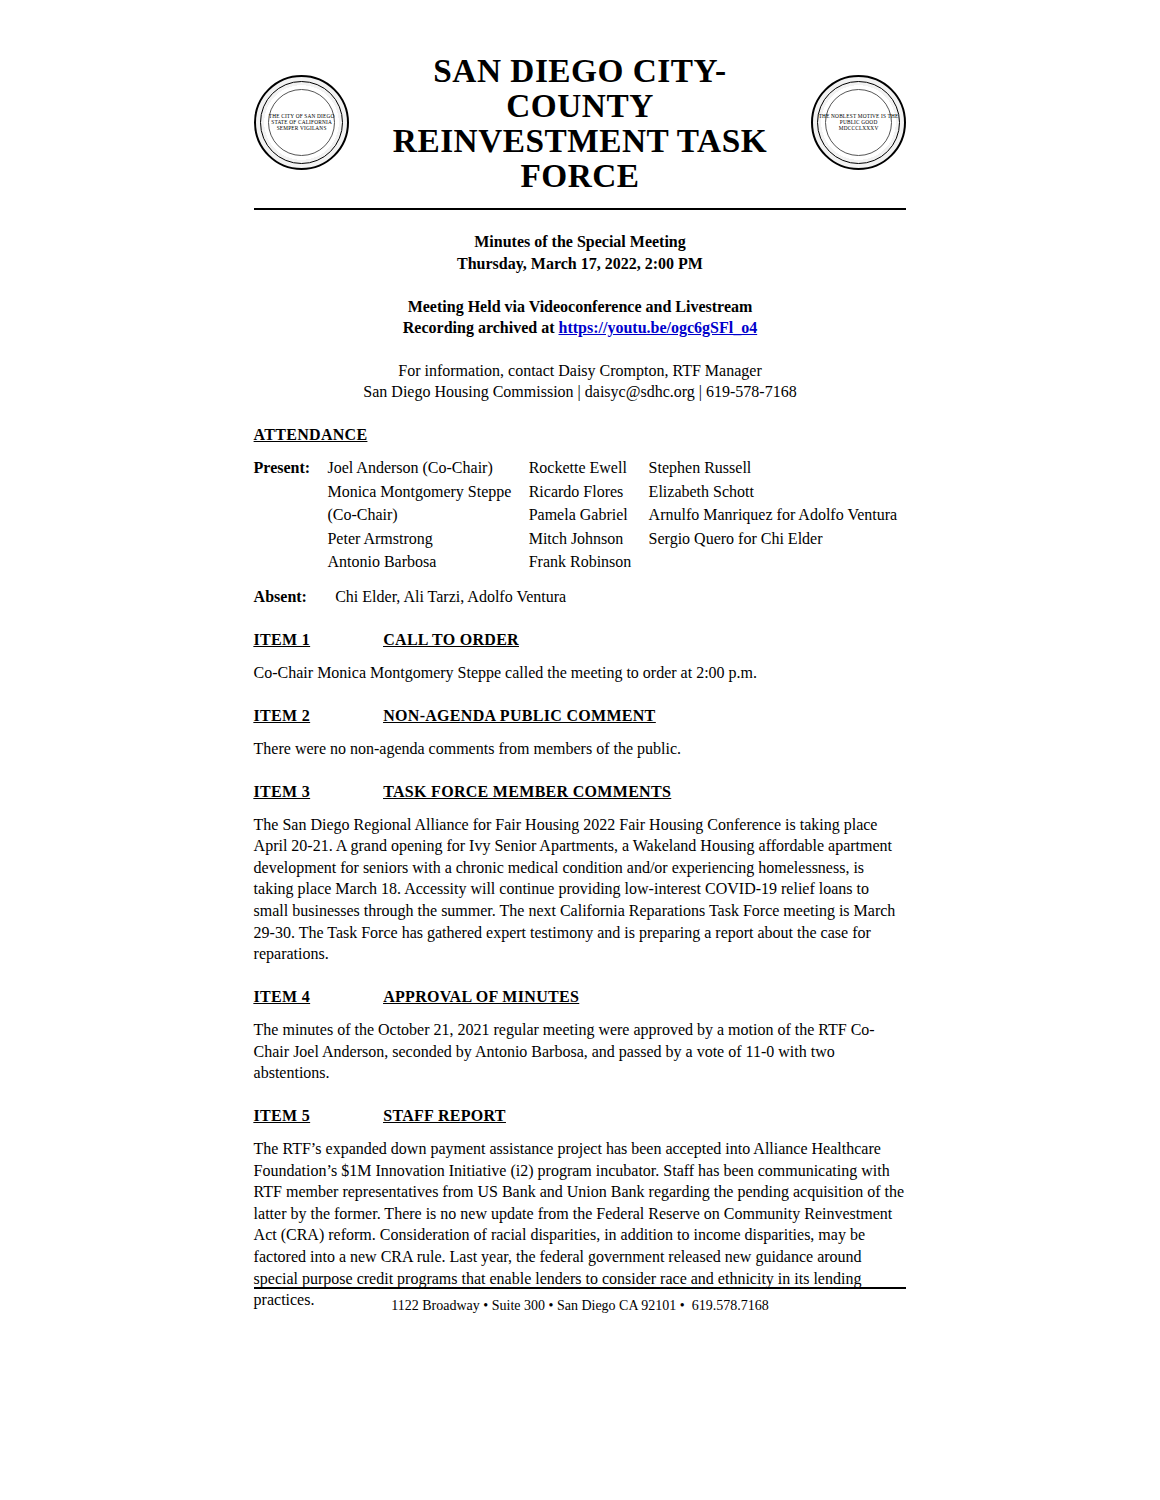THE CITY OF SAN DIEGO
STATE OF CALIFORNIA
SEMPER VIGILANS
SAN DIEGO CITY-COUNTY
REINVESTMENT TASK FORCE
THE NOBLEST MOTIVE IS THE PUBLIC GOOD
MDCCCLXXXV
Minutes of the Special Meeting
Thursday, March 17, 2022, 2:00 PM
Meeting Held via Videoconference and Livestream
Recording archived at https://youtu.be/ogc6gSFl_o4
For information, contact Daisy Crompton, RTF Manager
San Diego Housing Commission | daisyc@sdhc.org | 619-578-7168
ATTENDANCE
| Present: | Joel Anderson (Co-Chair) | Rockette Ewell | Stephen Russell |
| | Monica Montgomery Steppe | Ricardo Flores | Elizabeth Schott |
| | (Co-Chair) | Pamela Gabriel | Arnulfo Manriquez for Adolfo Ventura |
| | Peter Armstrong | Mitch Johnson | Sergio Quero for Chi Elder |
| | Antonio Barbosa | Frank Robinson | |
Absent: Chi Elder, Ali Tarzi, Adolfo Ventura
ITEM 1 CALL TO ORDER
Co-Chair Monica Montgomery Steppe called the meeting to order at 2:00 p.m.
ITEM 2 NON-AGENDA PUBLIC COMMENT
There were no non-agenda comments from members of the public.
ITEM 3 TASK FORCE MEMBER COMMENTS
The San Diego Regional Alliance for Fair Housing 2022 Fair Housing Conference is taking place April 20-21. A grand opening for Ivy Senior Apartments, a Wakeland Housing affordable apartment development for seniors with a chronic medical condition and/or experiencing homelessness, is taking place March 18. Accessity will continue providing low-interest COVID-19 relief loans to small businesses through the summer. The next California Reparations Task Force meeting is March 29-30. The Task Force has gathered expert testimony and is preparing a report about the case for reparations.
ITEM 4 APPROVAL OF MINUTES
The minutes of the October 21, 2021 regular meeting were approved by a motion of the RTF Co-Chair Joel Anderson, seconded by Antonio Barbosa, and passed by a vote of 11-0 with two abstentions.
ITEM 5 STAFF REPORT
The RTF’s expanded down payment assistance project has been accepted into Alliance Healthcare Foundation’s $1M Innovation Initiative (i2) program incubator. Staff has been communicating with RTF member representatives from US Bank and Union Bank regarding the pending acquisition of the latter by the former. There is no new update from the Federal Reserve on Community Reinvestment Act (CRA) reform. Consideration of racial disparities, in addition to income disparities, may be factored into a new CRA rule. Last year, the federal government released new guidance around special purpose credit programs that enable lenders to consider race and ethnicity in its lending practices.
1122 Broadway • Suite 300 • San Diego CA 92101 • 619.578.7168